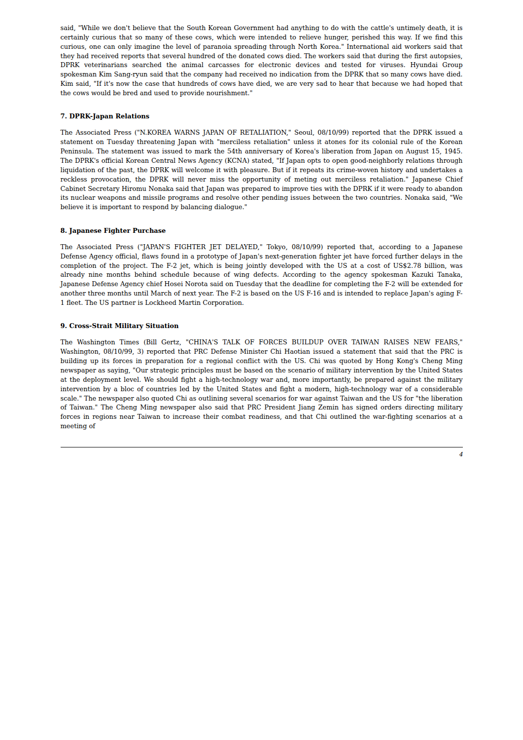said, "While we don't believe that the South Korean Government had anything to do with the cattle's untimely death, it is certainly curious that so many of these cows, which were intended to relieve hunger, perished this way. If we find this curious, one can only imagine the level of paranoia spreading through North Korea." International aid workers said that they had received reports that several hundred of the donated cows died. The workers said that during the first autopsies, DPRK veterinarians searched the animal carcasses for electronic devices and tested for viruses. Hyundai Group spokesman Kim Sang-ryun said that the company had received no indication from the DPRK that so many cows have died. Kim said, "If it's now the case that hundreds of cows have died, we are very sad to hear that because we had hoped that the cows would be bred and used to provide nourishment."
7. DPRK-Japan Relations
The Associated Press ("N.KOREA WARNS JAPAN OF RETALIATION," Seoul, 08/10/99) reported that the DPRK issued a statement on Tuesday threatening Japan with "merciless retaliation" unless it atones for its colonial rule of the Korean Peninsula. The statement was issued to mark the 54th anniversary of Korea's liberation from Japan on August 15, 1945. The DPRK's official Korean Central News Agency (KCNA) stated, "If Japan opts to open good-neighborly relations through liquidation of the past, the DPRK will welcome it with pleasure. But if it repeats its crime-woven history and undertakes a reckless provocation, the DPRK will never miss the opportunity of meting out merciless retaliation." Japanese Chief Cabinet Secretary Hiromu Nonaka said that Japan was prepared to improve ties with the DPRK if it were ready to abandon its nuclear weapons and missile programs and resolve other pending issues between the two countries. Nonaka said, "We believe it is important to respond by balancing dialogue."
8. Japanese Fighter Purchase
The Associated Press ("JAPAN'S FIGHTER JET DELAYED," Tokyo, 08/10/99) reported that, according to a Japanese Defense Agency official, flaws found in a prototype of Japan's next-generation fighter jet have forced further delays in the completion of the project. The F-2 jet, which is being jointly developed with the US at a cost of US$2.78 billion, was already nine months behind schedule because of wing defects. According to the agency spokesman Kazuki Tanaka, Japanese Defense Agency chief Hosei Norota said on Tuesday that the deadline for completing the F-2 will be extended for another three months until March of next year. The F-2 is based on the US F-16 and is intended to replace Japan's aging F-1 fleet. The US partner is Lockheed Martin Corporation.
9. Cross-Strait Military Situation
The Washington Times (Bill Gertz, "CHINA'S TALK OF FORCES BUILDUP OVER TAIWAN RAISES NEW FEARS," Washington, 08/10/99, 3) reported that PRC Defense Minister Chi Haotian issued a statement that said that the PRC is building up its forces in preparation for a regional conflict with the US. Chi was quoted by Hong Kong's Cheng Ming newspaper as saying, "Our strategic principles must be based on the scenario of military intervention by the United States at the deployment level. We should fight a high-technology war and, more importantly, be prepared against the military intervention by a bloc of countries led by the United States and fight a modern, high-technology war of a considerable scale." The newspaper also quoted Chi as outlining several scenarios for war against Taiwan and the US for "the liberation of Taiwan." The Cheng Ming newspaper also said that PRC President Jiang Zemin has signed orders directing military forces in regions near Taiwan to increase their combat readiness, and that Chi outlined the war-fighting scenarios at a meeting of
4